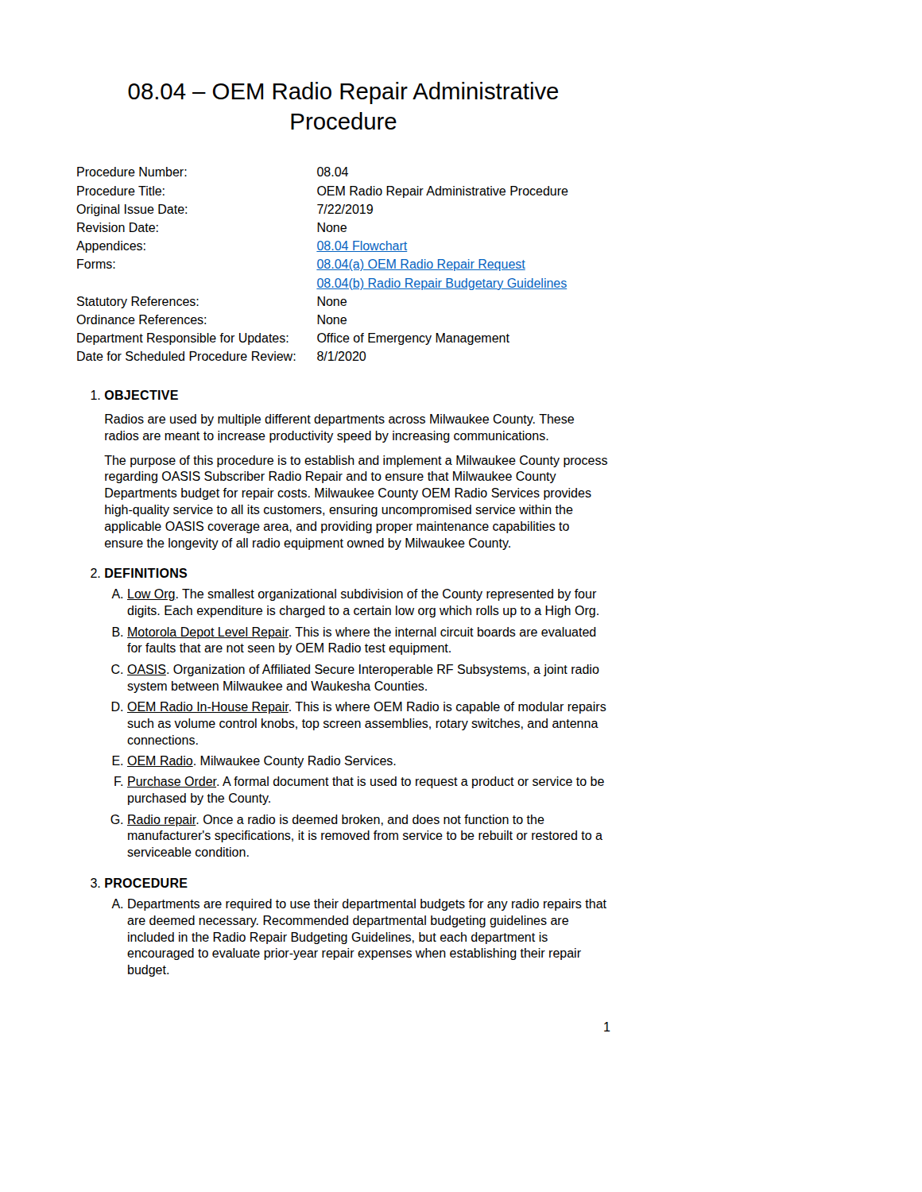08.04 – OEM Radio Repair Administrative Procedure
| Procedure Number: | 08.04 |
| Procedure Title: | OEM Radio Repair Administrative Procedure |
| Original Issue Date: | 7/22/2019 |
| Revision Date: | None |
| Appendices: | 08.04 Flowchart |
| Forms: | 08.04(a) OEM Radio Repair Request |
| | 08.04(b) Radio Repair Budgetary Guidelines |
| Statutory References: | None |
| Ordinance References: | None |
| Department Responsible for Updates: | Office of Emergency Management |
| Date for Scheduled Procedure Review: | 8/1/2020 |
OBJECTIVE
Radios are used by multiple different departments across Milwaukee County. These radios are meant to increase productivity speed by increasing communications.
The purpose of this procedure is to establish and implement a Milwaukee County process regarding OASIS Subscriber Radio Repair and to ensure that Milwaukee County Departments budget for repair costs. Milwaukee County OEM Radio Services provides high-quality service to all its customers, ensuring uncompromised service within the applicable OASIS coverage area, and providing proper maintenance capabilities to ensure the longevity of all radio equipment owned by Milwaukee County.
DEFINITIONS
Low Org. The smallest organizational subdivision of the County represented by four digits. Each expenditure is charged to a certain low org which rolls up to a High Org.
Motorola Depot Level Repair. This is where the internal circuit boards are evaluated for faults that are not seen by OEM Radio test equipment.
OASIS. Organization of Affiliated Secure Interoperable RF Subsystems, a joint radio system between Milwaukee and Waukesha Counties.
OEM Radio In-House Repair. This is where OEM Radio is capable of modular repairs such as volume control knobs, top screen assemblies, rotary switches, and antenna connections.
OEM Radio. Milwaukee County Radio Services.
Purchase Order. A formal document that is used to request a product or service to be purchased by the County.
Radio repair. Once a radio is deemed broken, and does not function to the manufacturer's specifications, it is removed from service to be rebuilt or restored to a serviceable condition.
PROCEDURE
Departments are required to use their departmental budgets for any radio repairs that are deemed necessary. Recommended departmental budgeting guidelines are included in the Radio Repair Budgeting Guidelines, but each department is encouraged to evaluate prior-year repair expenses when establishing their repair budget.
1